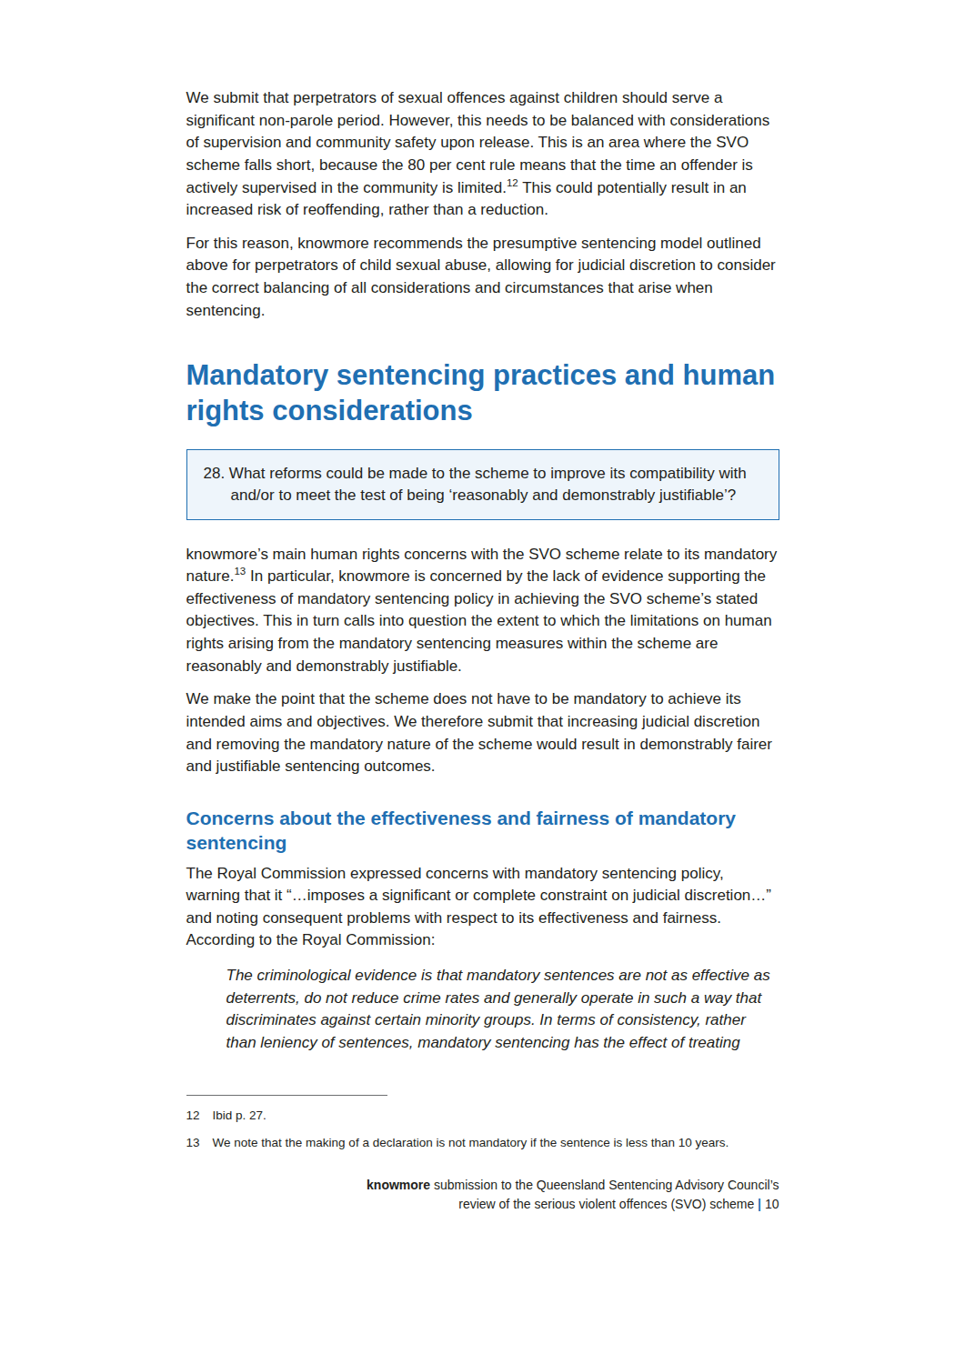We submit that perpetrators of sexual offences against children should serve a significant non-parole period. However, this needs to be balanced with considerations of supervision and community safety upon release. This is an area where the SVO scheme falls short, because the 80 per cent rule means that the time an offender is actively supervised in the community is limited.12 This could potentially result in an increased risk of reoffending, rather than a reduction.
For this reason, knowmore recommends the presumptive sentencing model outlined above for perpetrators of child sexual abuse, allowing for judicial discretion to consider the correct balancing of all considerations and circumstances that arise when sentencing.
Mandatory sentencing practices and human rights considerations
28. What reforms could be made to the scheme to improve its compatibility with and/or to meet the test of being ‘reasonably and demonstrably justifiable’?
knowmore’s main human rights concerns with the SVO scheme relate to its mandatory nature.13 In particular, knowmore is concerned by the lack of evidence supporting the effectiveness of mandatory sentencing policy in achieving the SVO scheme’s stated objectives. This in turn calls into question the extent to which the limitations on human rights arising from the mandatory sentencing measures within the scheme are reasonably and demonstrably justifiable.
We make the point that the scheme does not have to be mandatory to achieve its intended aims and objectives. We therefore submit that increasing judicial discretion and removing the mandatory nature of the scheme would result in demonstrably fairer and justifiable sentencing outcomes.
Concerns about the effectiveness and fairness of mandatory sentencing
The Royal Commission expressed concerns with mandatory sentencing policy, warning that it “…imposes a significant or complete constraint on judicial discretion…” and noting consequent problems with respect to its effectiveness and fairness. According to the Royal Commission:
The criminological evidence is that mandatory sentences are not as effective as deterrents, do not reduce crime rates and generally operate in such a way that discriminates against certain minority groups. In terms of consistency, rather than leniency of sentences, mandatory sentencing has the effect of treating
12 Ibid p. 27.
13 We note that the making of a declaration is not mandatory if the sentence is less than 10 years.
knowmore submission to the Queensland Sentencing Advisory Council’s
review of the serious violent offences (SVO) scheme | 10